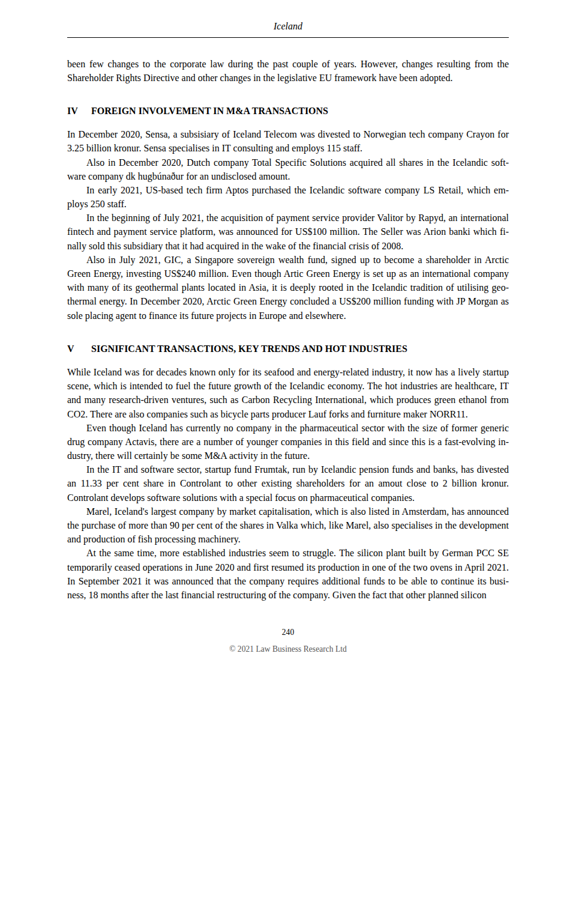Iceland
been few changes to the corporate law during the past couple of years. However, changes resulting from the Shareholder Rights Directive and other changes in the legislative EU framework have been adopted.
IVFOREIGN INVOLVEMENT IN M&A TRANSACTIONS
In December 2020, Sensa, a subsisiary of Iceland Telecom was divested to Norwegian tech company Crayon for 3.25 billion kronur. Sensa specialises in IT consulting and employs 115 staff.
Also in December 2020, Dutch company Total Specific Solutions acquired all shares in the Icelandic software company dk hugbúnaður for an undisclosed amount.
In early 2021, US-based tech firm Aptos purchased the Icelandic software company LS Retail, which employs 250 staff.
In the beginning of July 2021, the acquisition of payment service provider Valitor by Rapyd, an international fintech and payment service platform, was announced for US$100 million. The Seller was Arion banki which finally sold this subsidiary that it had acquired in the wake of the financial crisis of 2008.
Also in July 2021, GIC, a Singapore sovereign wealth fund, signed up to become a shareholder in Arctic Green Energy, investing US$240 million. Even though Artic Green Energy is set up as an international company with many of its geothermal plants located in Asia, it is deeply rooted in the Icelandic tradition of utilising geothermal energy. In December 2020, Arctic Green Energy concluded a US$200 million funding with JP Morgan as sole placing agent to finance its future projects in Europe and elsewhere.
VSIGNIFICANT TRANSACTIONS, KEY TRENDS AND HOT INDUSTRIES
While Iceland was for decades known only for its seafood and energy-related industry, it now has a lively startup scene, which is intended to fuel the future growth of the Icelandic economy. The hot industries are healthcare, IT and many research-driven ventures, such as Carbon Recycling International, which produces green ethanol from CO2. There are also companies such as bicycle parts producer Lauf forks and furniture maker NORR11.
Even though Iceland has currently no company in the pharmaceutical sector with the size of former generic drug company Actavis, there are a number of younger companies in this field and since this is a fast-evolving industry, there will certainly be some M&A activity in the future.
In the IT and software sector, startup fund Frumtak, run by Icelandic pension funds and banks, has divested an 11.33 per cent share in Controlant to other existing shareholders for an amout close to 2 billion kronur. Controlant develops software solutions with a special focus on pharmaceutical companies.
Marel, Iceland's largest company by market capitalisation, which is also listed in Amsterdam, has announced the purchase of more than 90 per cent of the shares in Valka which, like Marel, also specialises in the development and production of fish processing machinery.
At the same time, more established industries seem to struggle. The silicon plant built by German PCC SE temporarily ceased operations in June 2020 and first resumed its production in one of the two ovens in April 2021. In September 2021 it was announced that the company requires additional funds to be able to continue its business, 18 months after the last financial restructuring of the company. Given the fact that other planned silicon
240
© 2021 Law Business Research Ltd